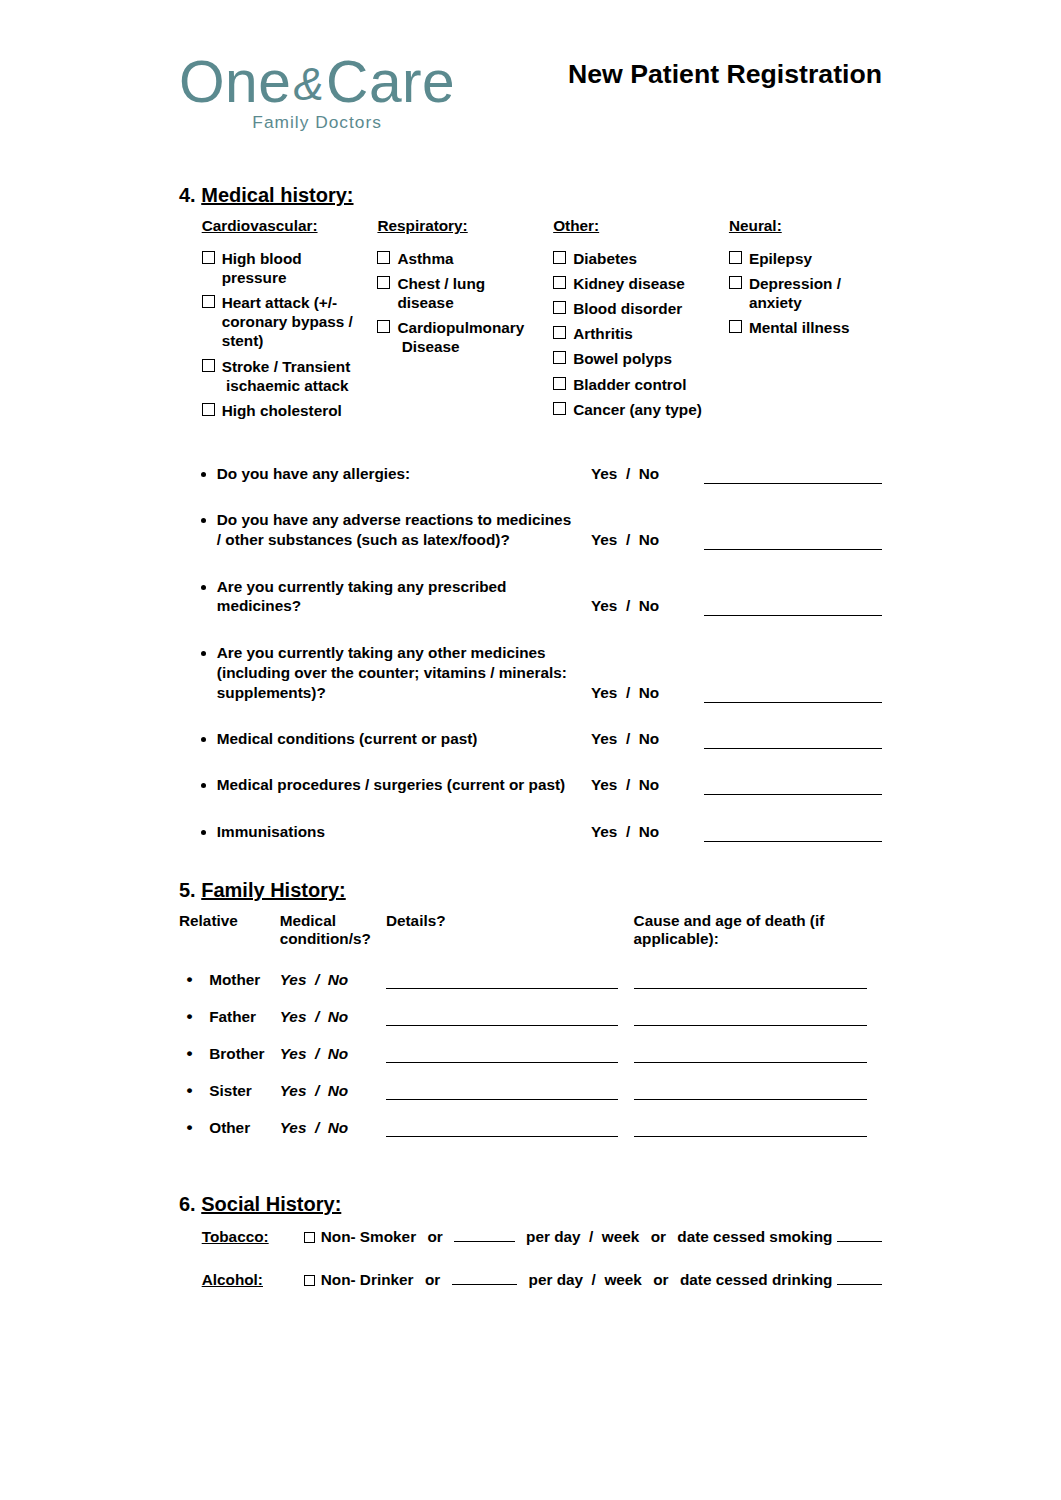One&Care
Family Doctors
New Patient Registration
4. Medical history:
Cardiovascular:
High blood pressure
Heart attack (+/-coronary bypass /stent)
Stroke / Transient ischaemic attack
High cholesterol
Respiratory:
Asthma
Chest / lung disease
Cardiopulmonary Disease
Other:
Diabetes
Kidney disease
Blood disorder
Arthritis
Bowel polyps
Bladder control
Cancer (any type)
Neural:
Epilepsy
Depression /anxiety
Mental illness
Do you have any allergies:
Yes / No
Do you have any adverse reactions to medicines / other substances (such as latex/food)?
Yes / No
Are you currently taking any prescribed medicines?
Yes / No
Are you currently taking any other medicines (including over the counter; vitamins / minerals: supplements)?
Yes / No
Medical conditions (current or past)
Yes / No
Medical procedures / surgeries (current or past)
Yes / No
Immunisations
Yes / No
5. Family History:
| Relative | Medical condition/s? | Details? | Cause and age of death (if applicable): |
| --- | --- | --- | --- |
| Mother | Yes / No | | |
| Father | Yes / No | | |
| Brother | Yes / No | | |
| Sister | Yes / No | | |
| Other | Yes / No | | |
6. Social History:
Tobacco: Non- Smoker or per day / week or date cessed smoking
Alcohol: Non- Drinker or per day / week or date cessed drinking